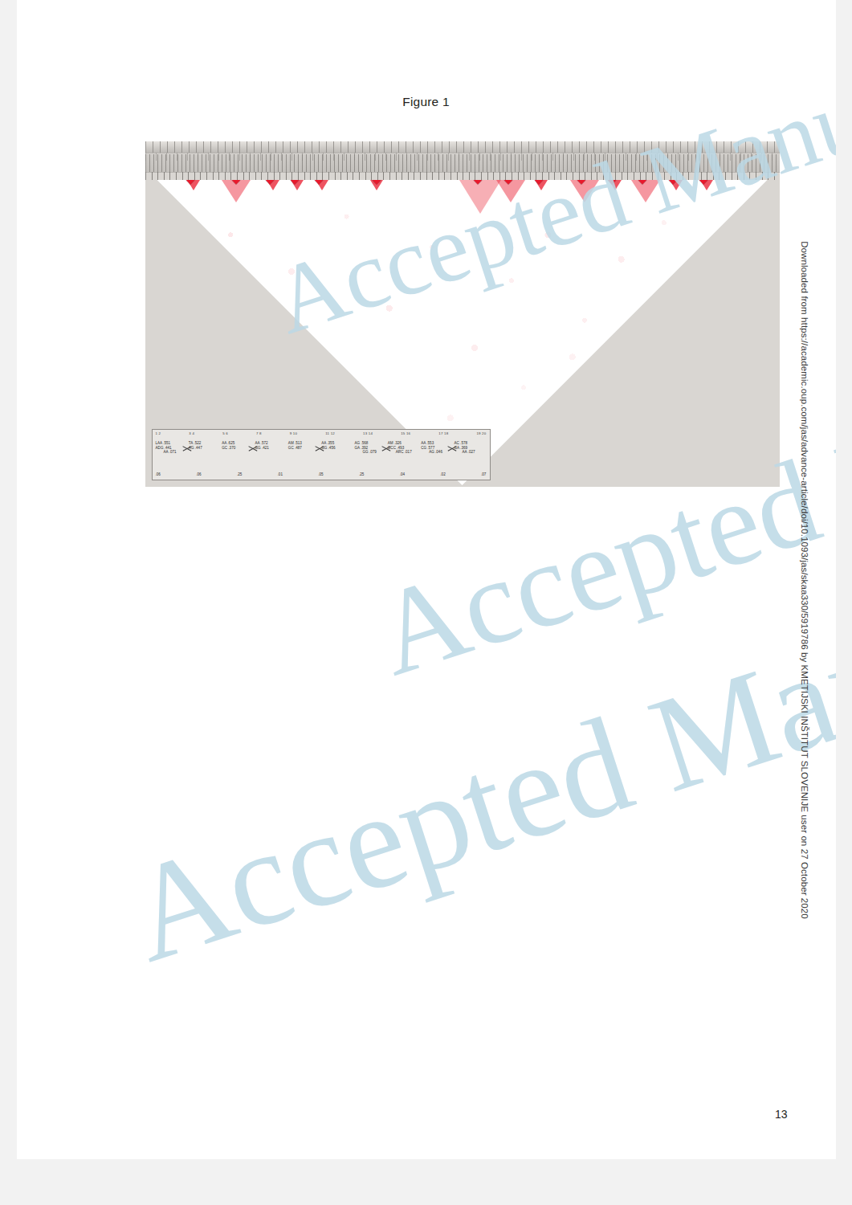Figure 1
1 23 45 67 8 9 1011 1213 1415 16 17 1819 20
LAA .551
ADG .441
AA .071
TA .522
AG .447
AA .625
GC .370
AA .572
GG .421
AM .513
GC .487
AA .355
GG .456
AG .568
GA .392
GG .079
AM .326
GCC .493
ARC .017
AA .553
CG .577
AG .046
AC .578
GA .369
AA .027
.06.06.25.01.05 .25.04.02.07
Accepted Manuscript Accepted Manu Accepted Manu
Downloaded from https://academic.oup.com/jas/advance-article/doi/10.1093/jas/skaa330/5919786 by KMETIJSKI INŠTITUT SLOVENIJE user on 27 October 2020
13